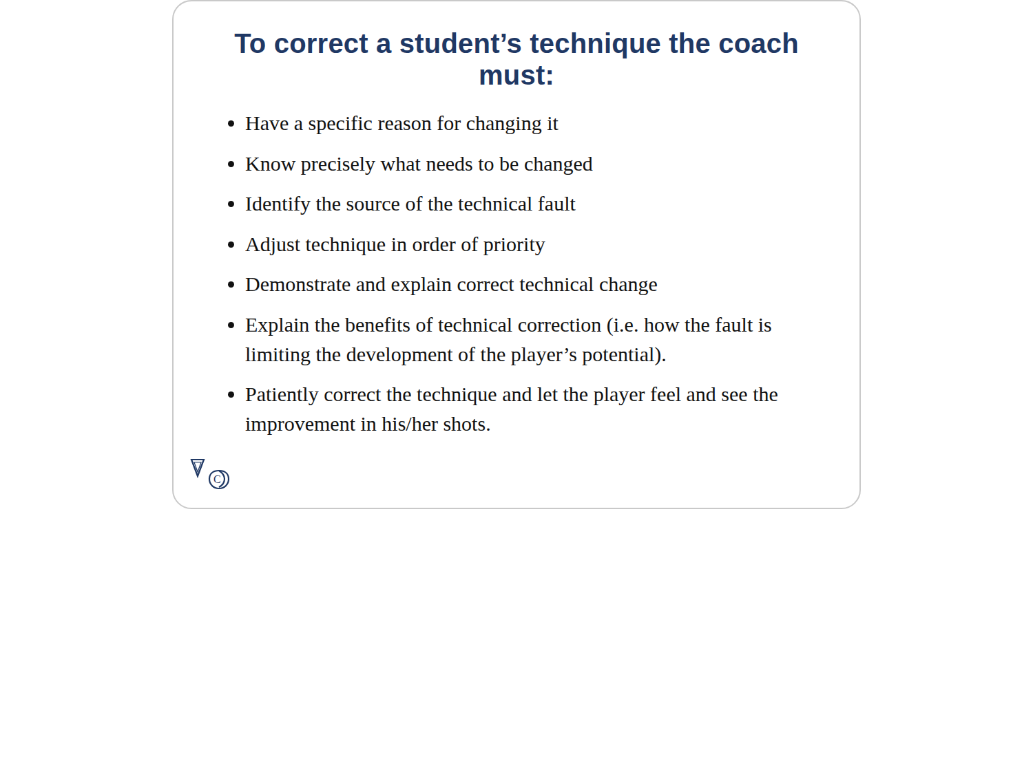To correct a student’s technique the coach must:
Have a specific reason for changing it
Know precisely what needs to be changed
Identify the source of the technical fault
Adjust technique in order of priority
Demonstrate and explain correct technical change
Explain the benefits of technical correction (i.e. how the fault is limiting the development of the player’s potential).
Patiently correct the technique and let the player feel and see the improvement in his/her shots.
C